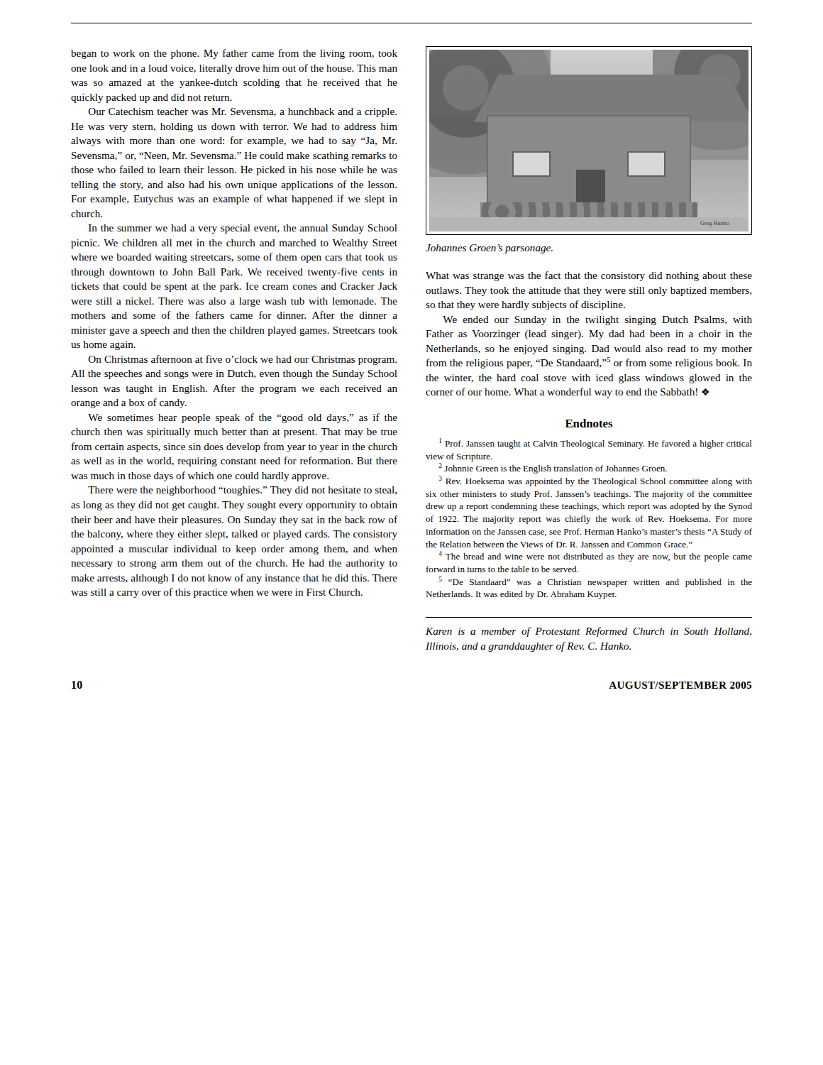began to work on the phone. My father came from the living room, took one look and in a loud voice, literally drove him out of the house. This man was so amazed at the yankee-dutch scolding that he received that he quickly packed up and did not return.
Our Catechism teacher was Mr. Sevensma, a hunchback and a cripple. He was very stern, holding us down with terror. We had to address him always with more than one word: for example, we had to say “Ja, Mr. Sevensma,” or, “Neen, Mr. Sevensma.” He could make scathing remarks to those who failed to learn their lesson. He picked in his nose while he was telling the story, and also had his own unique applications of the lesson. For example, Eutychus was an example of what happened if we slept in church.
In the summer we had a very special event, the annual Sunday School picnic. We children all met in the church and marched to Wealthy Street where we boarded waiting streetcars, some of them open cars that took us through downtown to John Ball Park. We received twenty-five cents in tickets that could be spent at the park. Ice cream cones and Cracker Jack were still a nickel. There was also a large wash tub with lemonade. The mothers and some of the fathers came for dinner. After the dinner a minister gave a speech and then the children played games. Streetcars took us home again.
On Christmas afternoon at five o’clock we had our Christmas program. All the speeches and songs were in Dutch, even though the Sunday School lesson was taught in English. After the program we each received an orange and a box of candy.
We sometimes hear people speak of the “good old days,” as if the church then was spiritually much better than at present. That may be true from certain aspects, since sin does develop from year to year in the church as well as in the world, requiring constant need for reformation. But there was much in those days of which one could hardly approve.
There were the neighborhood “toughies.” They did not hesitate to steal, as long as they did not get caught. They sought every opportunity to obtain their beer and have their pleasures. On Sunday they sat in the back row of the balcony, where they either slept, talked or played cards. The consistory appointed a muscular individual to keep order among them, and when necessary to strong arm them out of the church. He had the authority to make arrests, although I do not know of any instance that he did this. There was still a carry over of this practice when we were in First Church.
Greg Hanko
Johannes Groen’s parsonage.
What was strange was the fact that the consistory did nothing about these outlaws. They took the attitude that they were still only baptized members, so that they were hardly subjects of discipline.
We ended our Sunday in the twilight singing Dutch Psalms, with Father as Voorzinger (lead singer). My dad had been in a choir in the Netherlands, so he enjoyed singing. Dad would also read to my mother from the religious paper, “De Standaard,”5 or from some religious book. In the winter, the hard coal stove with iced glass windows glowed in the corner of our home. What a wonderful way to end the Sabbath! ❖
Endnotes
1 Prof. Janssen taught at Calvin Theological Seminary. He favored a higher critical view of Scripture.
2 Johnnie Green is the English translation of Johannes Groen.
3 Rev. Hoeksema was appointed by the Theological School committee along with six other ministers to study Prof. Janssen’s teachings. The majority of the committee drew up a report condemning these teachings, which report was adopted by the Synod of 1922. The majority report was chiefly the work of Rev. Hoeksema. For more information on the Janssen case, see Prof. Herman Hanko’s master’s thesis “A Study of the Relation between the Views of Dr. R. Janssen and Common Grace.”
4 The bread and wine were not distributed as they are now, but the people came forward in turns to the table to be served.
5 “De Standaard” was a Christian newspaper written and published in the Netherlands. It was edited by Dr. Abraham Kuyper.
Karen is a member of Protestant Reformed Church in South Holland, Illinois, and a granddaughter of Rev. C. Hanko.
10 AUGUST/SEPTEMBER 2005